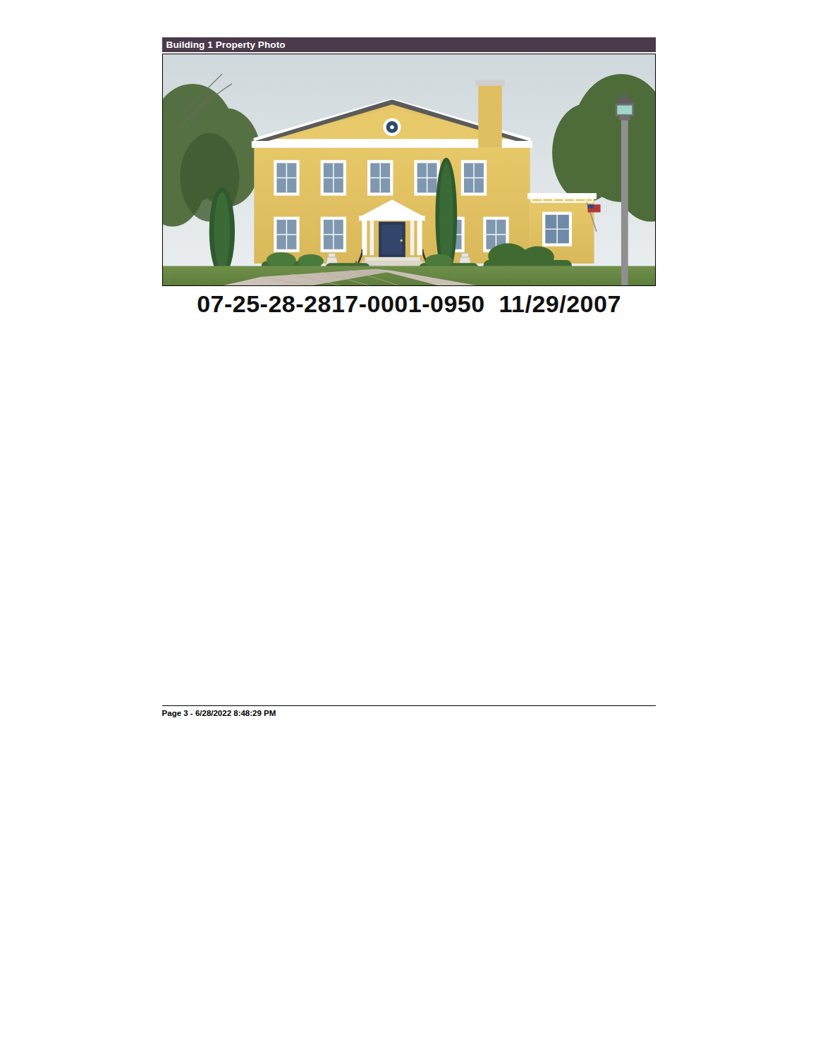Building 1 Property Photo
07-25-28-2817-0001-0950 11/29/2007
Page 3 - 6/28/2022 8:48:29 PM